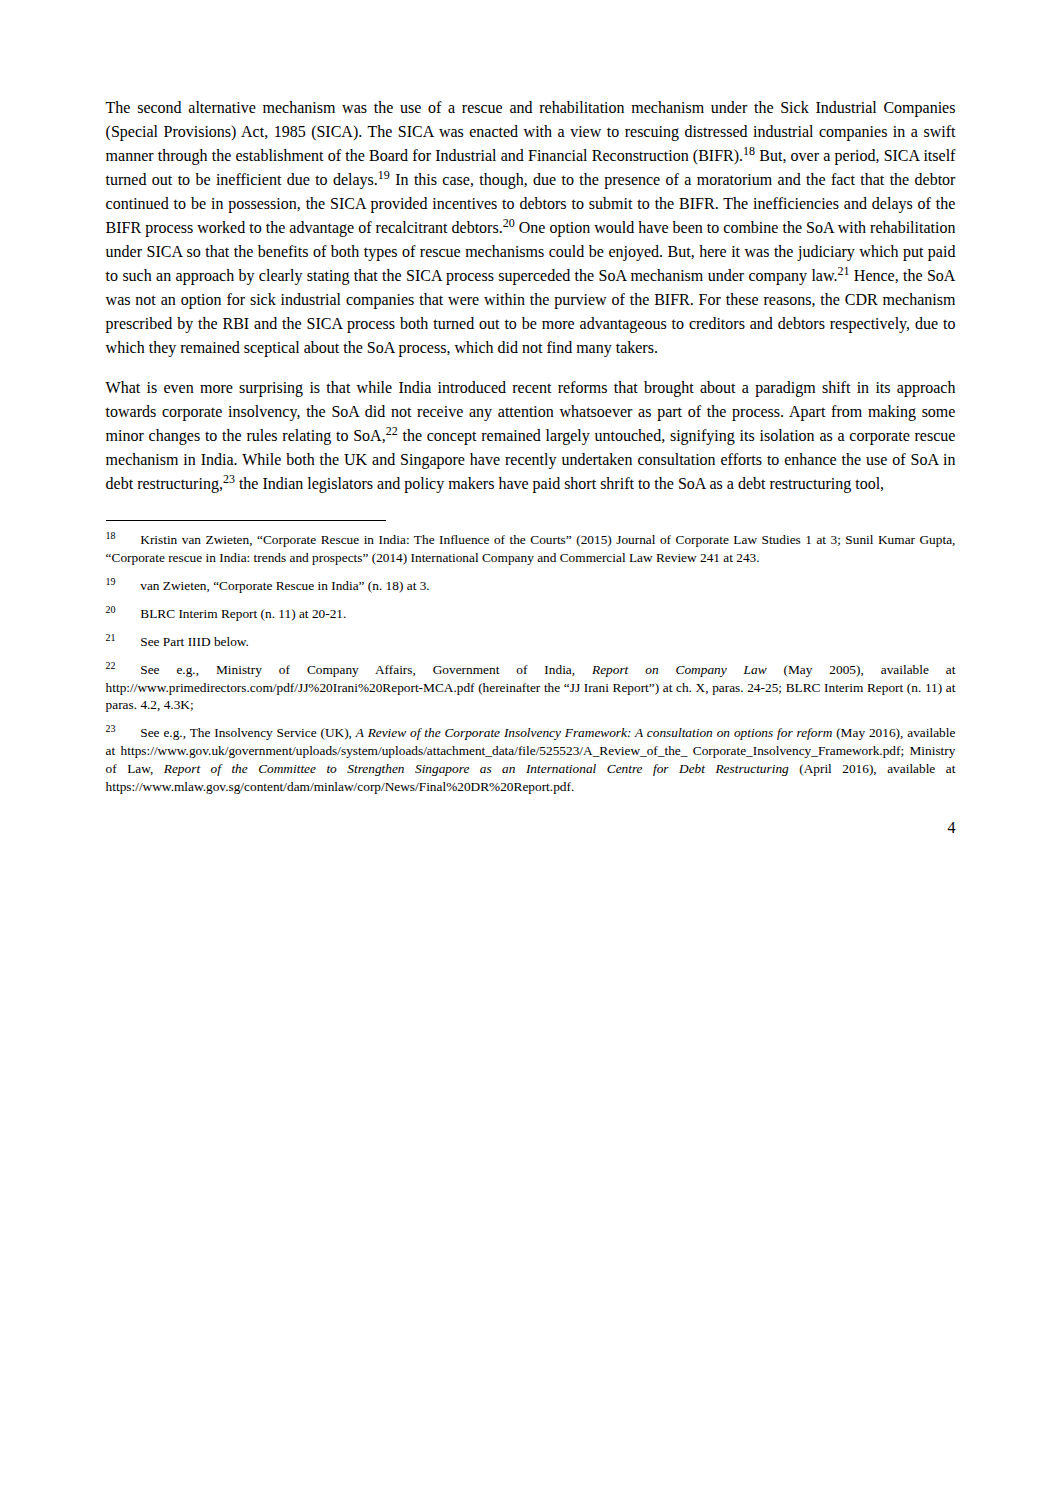The second alternative mechanism was the use of a rescue and rehabilitation mechanism under the Sick Industrial Companies (Special Provisions) Act, 1985 (SICA). The SICA was enacted with a view to rescuing distressed industrial companies in a swift manner through the establishment of the Board for Industrial and Financial Reconstruction (BIFR).18 But, over a period, SICA itself turned out to be inefficient due to delays.19 In this case, though, due to the presence of a moratorium and the fact that the debtor continued to be in possession, the SICA provided incentives to debtors to submit to the BIFR. The inefficiencies and delays of the BIFR process worked to the advantage of recalcitrant debtors.20 One option would have been to combine the SoA with rehabilitation under SICA so that the benefits of both types of rescue mechanisms could be enjoyed. But, here it was the judiciary which put paid to such an approach by clearly stating that the SICA process superceded the SoA mechanism under company law.21 Hence, the SoA was not an option for sick industrial companies that were within the purview of the BIFR. For these reasons, the CDR mechanism prescribed by the RBI and the SICA process both turned out to be more advantageous to creditors and debtors respectively, due to which they remained sceptical about the SoA process, which did not find many takers.
What is even more surprising is that while India introduced recent reforms that brought about a paradigm shift in its approach towards corporate insolvency, the SoA did not receive any attention whatsoever as part of the process. Apart from making some minor changes to the rules relating to SoA,22 the concept remained largely untouched, signifying its isolation as a corporate rescue mechanism in India. While both the UK and Singapore have recently undertaken consultation efforts to enhance the use of SoA in debt restructuring,23 the Indian legislators and policy makers have paid short shrift to the SoA as a debt restructuring tool,
18 Kristin van Zwieten, “Corporate Rescue in India: The Influence of the Courts” (2015) Journal of Corporate Law Studies 1 at 3; Sunil Kumar Gupta, “Corporate rescue in India: trends and prospects” (2014) International Company and Commercial Law Review 241 at 243.
19 van Zwieten, “Corporate Rescue in India” (n. 18) at 3.
20 BLRC Interim Report (n. 11) at 20-21.
21 See Part IIID below.
22 See e.g., Ministry of Company Affairs, Government of India, Report on Company Law (May 2005), available at http://www.primedirectors.com/pdf/JJ%20Irani%20Report-MCA.pdf (hereinafter the “JJ Irani Report”) at ch. X, paras. 24-25; BLRC Interim Report (n. 11) at paras. 4.2, 4.3K;
23 See e.g., The Insolvency Service (UK), A Review of the Corporate Insolvency Framework: A consultation on options for reform (May 2016), available at https://www.gov.uk/government/uploads/system/uploads/attachment_data/file/525523/A_Review_of_the_ Corporate_Insolvency_Framework.pdf; Ministry of Law, Report of the Committee to Strengthen Singapore as an International Centre for Debt Restructuring (April 2016), available at https://www.mlaw.gov.sg/content/dam/minlaw/corp/News/Final%20DR%20Report.pdf.
4